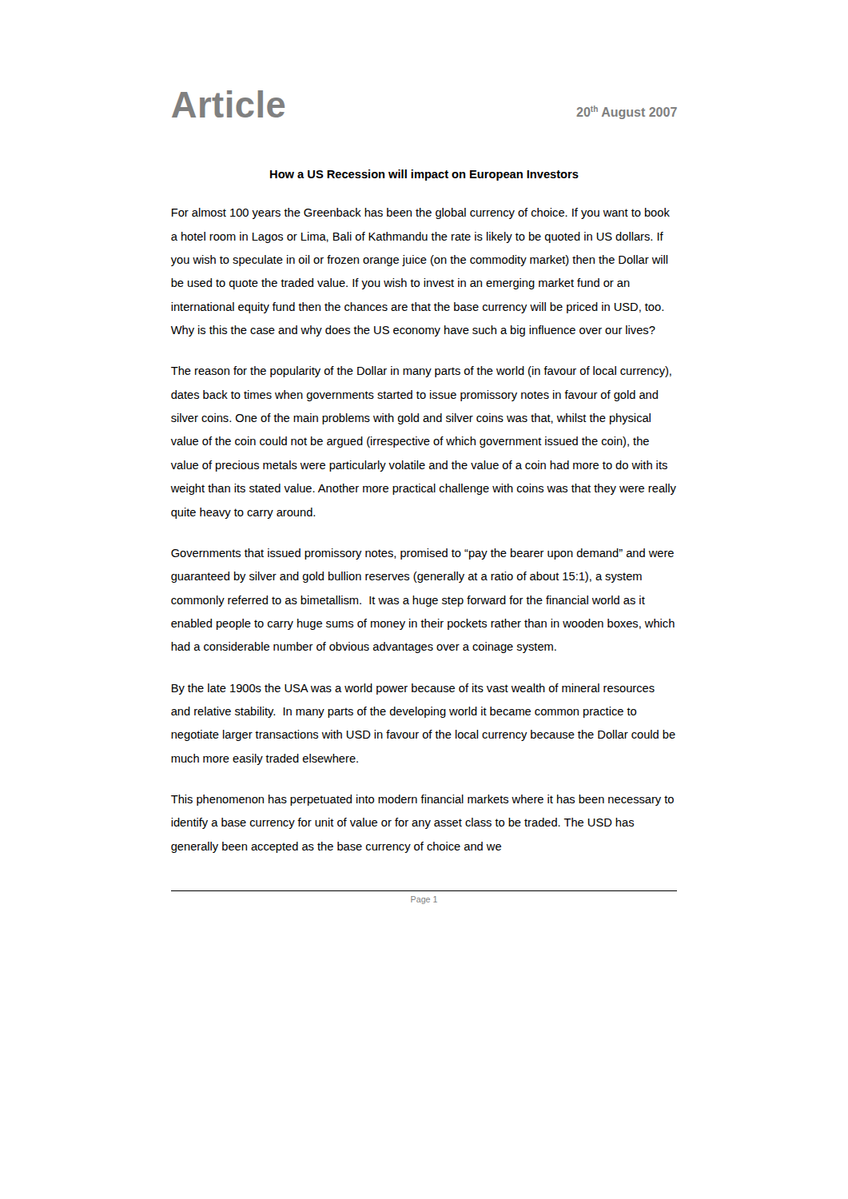Article
20th August 2007
How a US Recession will impact on European Investors
For almost 100 years the Greenback has been the global currency of choice. If you want to book a hotel room in Lagos or Lima, Bali of Kathmandu the rate is likely to be quoted in US dollars. If you wish to speculate in oil or frozen orange juice (on the commodity market) then the Dollar will be used to quote the traded value. If you wish to invest in an emerging market fund or an international equity fund then the chances are that the base currency will be priced in USD, too. Why is this the case and why does the US economy have such a big influence over our lives?
The reason for the popularity of the Dollar in many parts of the world (in favour of local currency), dates back to times when governments started to issue promissory notes in favour of gold and silver coins. One of the main problems with gold and silver coins was that, whilst the physical value of the coin could not be argued (irrespective of which government issued the coin), the value of precious metals were particularly volatile and the value of a coin had more to do with its weight than its stated value. Another more practical challenge with coins was that they were really quite heavy to carry around.
Governments that issued promissory notes, promised to “pay the bearer upon demand” and were guaranteed by silver and gold bullion reserves (generally at a ratio of about 15:1), a system commonly referred to as bimetallism. It was a huge step forward for the financial world as it enabled people to carry huge sums of money in their pockets rather than in wooden boxes, which had a considerable number of obvious advantages over a coinage system.
By the late 1900s the USA was a world power because of its vast wealth of mineral resources and relative stability. In many parts of the developing world it became common practice to negotiate larger transactions with USD in favour of the local currency because the Dollar could be much more easily traded elsewhere.
This phenomenon has perpetuated into modern financial markets where it has been necessary to identify a base currency for unit of value or for any asset class to be traded. The USD has generally been accepted as the base currency of choice and we
Page 1